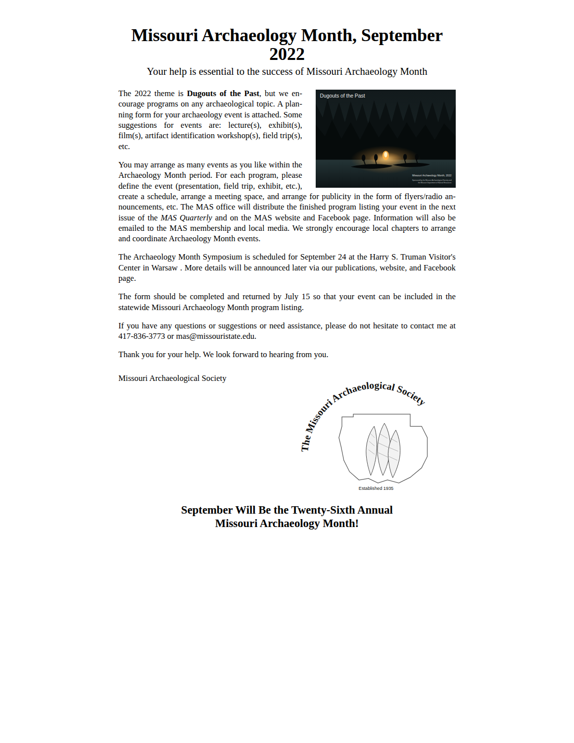Missouri Archaeology Month, September 2022
Your help is essential to the success of Missouri Archaeology Month
The 2022 theme is Dugouts of the Past, but we encourage programs on any archaeological topic. A planning form for your archaeology event is attached. Some suggestions for events are: lecture(s), exhibit(s), film(s), artifact identification workshop(s), field trip(s), etc.
You may arrange as many events as you like within the Archaeology Month period. For each program, please define the event (presentation, field trip, exhibit, etc.), create a schedule, arrange a meeting space, and arrange for publicity in the form of flyers/radio announcements, etc. The MAS office will distribute the finished program listing your event in the next issue of the MAS Quarterly and on the MAS website and Facebook page. Information will also be emailed to the MAS membership and local media. We strongly encourage local chapters to arrange and coordinate Archaeology Month events.
The Archaeology Month Symposium is scheduled for September 24 at the Harry S. Truman Visitor's Center in Warsaw . More details will be announced later via our publications, website, and Facebook page.
The form should be completed and returned by July 15 so that your event can be included in the statewide Missouri Archaeology Month program listing.
If you have any questions or suggestions or need assistance, please do not hesitate to contact me at 417-836-3773 or mas@missouristate.edu.
Thank you for your help. We look forward to hearing from you.
Missouri Archaeological Society
September Will Be the Twenty-Sixth Annual
Missouri Archaeology Month!